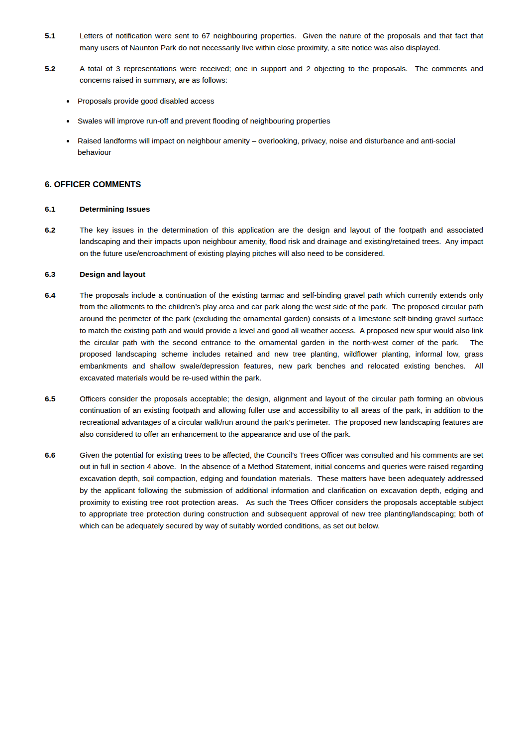5.1
Letters of notification were sent to 67 neighbouring properties. Given the nature of the proposals and that fact that many users of Naunton Park do not necessarily live within close proximity, a site notice was also displayed.
5.2
A total of 3 representations were received; one in support and 2 objecting to the proposals. The comments and concerns raised in summary, are as follows:
Proposals provide good disabled access
Swales will improve run-off and prevent flooding of neighbouring properties
Raised landforms will impact on neighbour amenity – overlooking, privacy, noise and disturbance and anti-social behaviour
6. OFFICER COMMENTS
6.1
Determining Issues
6.2
The key issues in the determination of this application are the design and layout of the footpath and associated landscaping and their impacts upon neighbour amenity, flood risk and drainage and existing/retained trees. Any impact on the future use/encroachment of existing playing pitches will also need to be considered.
6.3
Design and layout
6.4
The proposals include a continuation of the existing tarmac and self-binding gravel path which currently extends only from the allotments to the children’s play area and car park along the west side of the park. The proposed circular path around the perimeter of the park (excluding the ornamental garden) consists of a limestone self-binding gravel surface to match the existing path and would provide a level and good all weather access. A proposed new spur would also link the circular path with the second entrance to the ornamental garden in the north-west corner of the park. The proposed landscaping scheme includes retained and new tree planting, wildflower planting, informal low, grass embankments and shallow swale/depression features, new park benches and relocated existing benches. All excavated materials would be re-used within the park.
6.5
Officers consider the proposals acceptable; the design, alignment and layout of the circular path forming an obvious continuation of an existing footpath and allowing fuller use and accessibility to all areas of the park, in addition to the recreational advantages of a circular walk/run around the park’s perimeter. The proposed new landscaping features are also considered to offer an enhancement to the appearance and use of the park.
6.6
Given the potential for existing trees to be affected, the Council’s Trees Officer was consulted and his comments are set out in full in section 4 above. In the absence of a Method Statement, initial concerns and queries were raised regarding excavation depth, soil compaction, edging and foundation materials. These matters have been adequately addressed by the applicant following the submission of additional information and clarification on excavation depth, edging and proximity to existing tree root protection areas. As such the Trees Officer considers the proposals acceptable subject to appropriate tree protection during construction and subsequent approval of new tree planting/landscaping; both of which can be adequately secured by way of suitably worded conditions, as set out below.